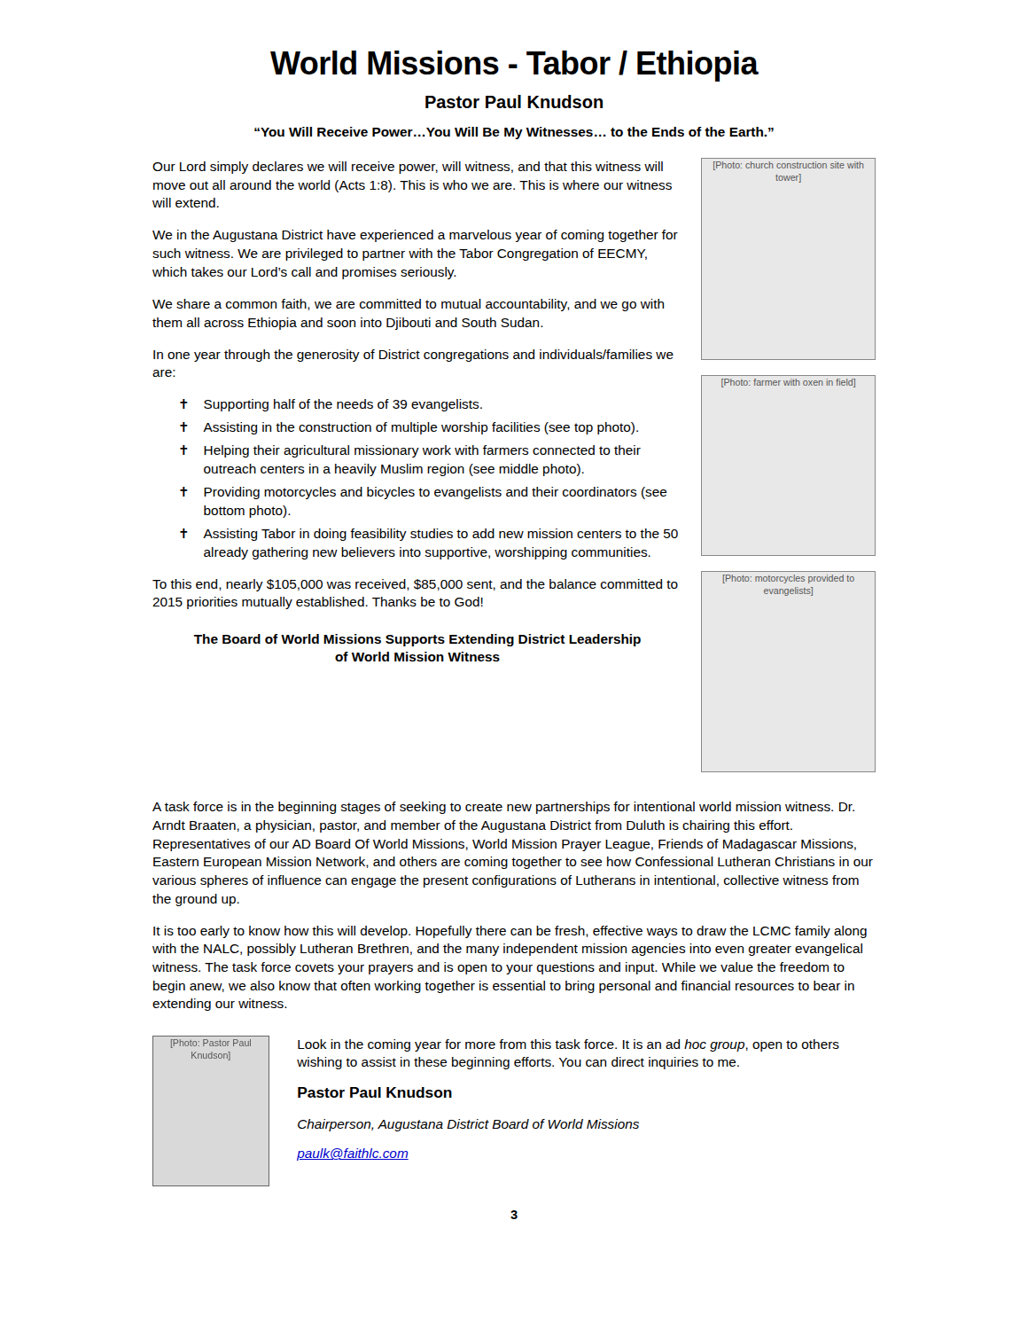World Missions - Tabor / Ethiopia
Pastor Paul Knudson
“You Will Receive Power…You Will Be My Witnesses… to the Ends of the Earth.”
[Photo: church construction site with tower]
[Photo: farmer with oxen in field]
[Photo: motorcycles provided to evangelists]
Our Lord simply declares we will receive power, will witness, and that this witness will move out all around the world (Acts 1:8). This is who we are. This is where our witness will extend.
We in the Augustana District have experienced a marvelous year of coming together for such witness. We are privileged to partner with the Tabor Congregation of EECMY, which takes our Lord’s call and promises seriously.
We share a common faith, we are committed to mutual accountability, and we go with them all across Ethiopia and soon into Djibouti and South Sudan.
In one year through the generosity of District congregations and individuals/families we are:
Supporting half of the needs of 39 evangelists.
Assisting in the construction of multiple worship facilities (see top photo).
Helping their agricultural missionary work with farmers connected to their outreach centers in a heavily Muslim region (see middle photo).
Providing motorcycles and bicycles to evangelists and their coordinators (see bottom photo).
Assisting Tabor in doing feasibility studies to add new mission centers to the 50 already gathering new believers into supportive, worshipping communities.
To this end, nearly $105,000 was received, $85,000 sent, and the balance committed to 2015 priorities mutually established. Thanks be to God!
The Board of World Missions Supports Extending District Leadership
of World Mission Witness
A task force is in the beginning stages of seeking to create new partnerships for intentional world mission witness. Dr. Arndt Braaten, a physician, pastor, and member of the Augustana District from Duluth is chairing this effort. Representatives of our AD Board Of World Missions, World Mission Prayer League, Friends of Madagascar Missions, Eastern European Mission Network, and others are coming together to see how Confessional Lutheran Christians in our various spheres of influence can engage the present configurations of Lutherans in intentional, collective witness from the ground up.
It is too early to know how this will develop. Hopefully there can be fresh, effective ways to draw the LCMC family along with the NALC, possibly Lutheran Brethren, and the many independent mission agencies into even greater evangelical witness. The task force covets your prayers and is open to your questions and input. While we value the freedom to begin anew, we also know that often working together is essential to bring personal and financial resources to bear in extending our witness.
[Photo: Pastor Paul Knudson]
Look in the coming year for more from this task force. It is an ad hoc group, open to others wishing to assist in these beginning efforts. You can direct inquiries to me.
Pastor Paul Knudson
Chairperson, Augustana District Board of World Missions
paulk@faithlc.com
3